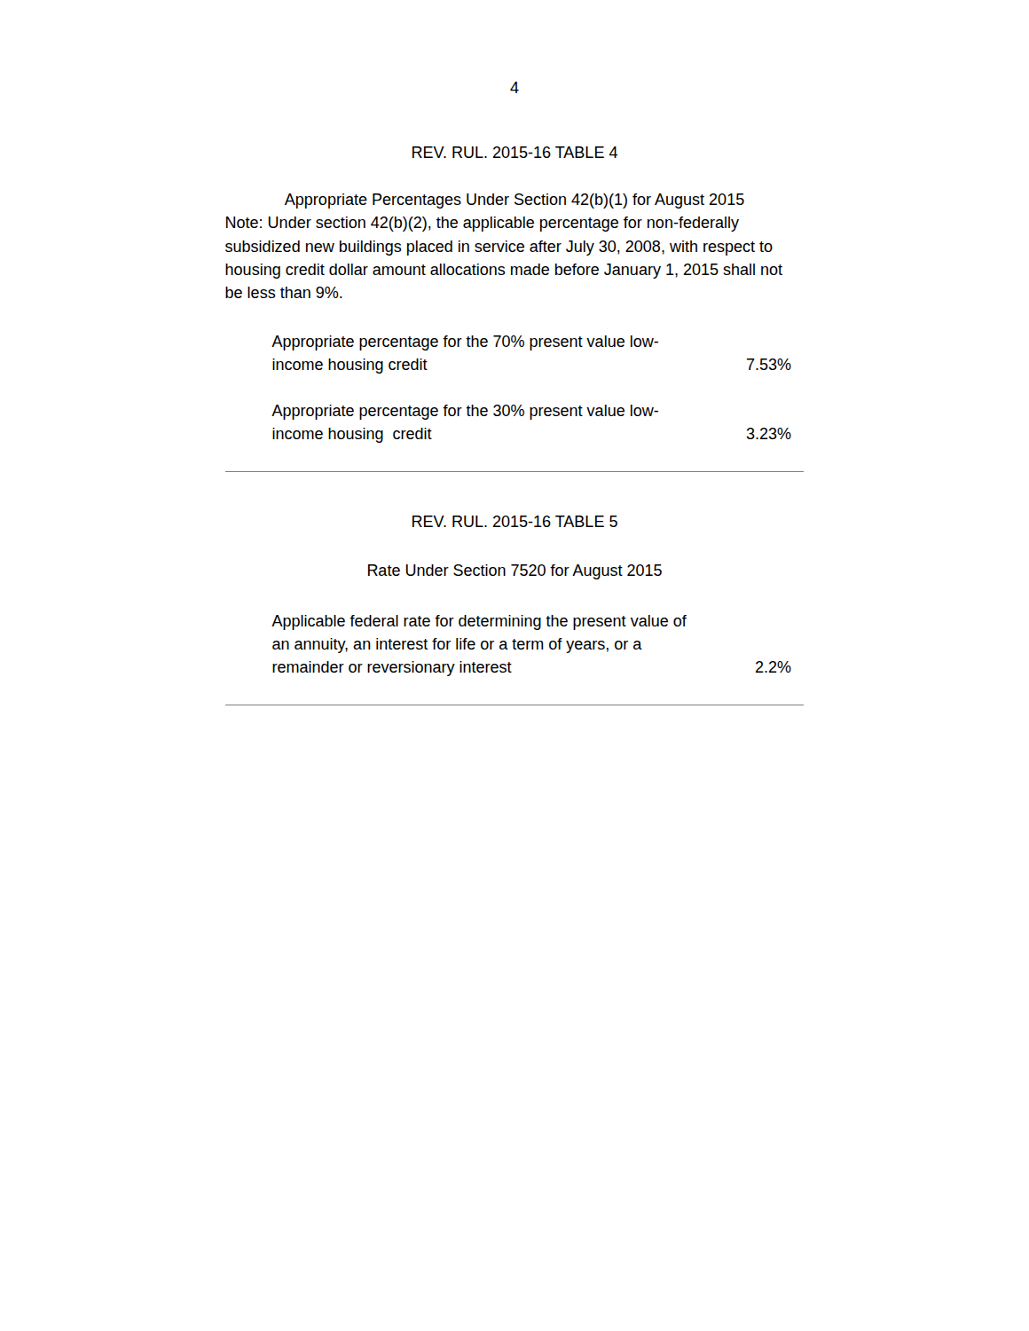4
REV. RUL. 2015-16 TABLE 4
Appropriate Percentages Under Section 42(b)(1) for August 2015
Note: Under section 42(b)(2), the applicable percentage for non-federally subsidized new buildings placed in service after July 30, 2008, with respect to housing credit dollar amount allocations made before January 1, 2015 shall not be less than 9%.
Appropriate percentage for the 70% present value low-income housing credit
7.53%
Appropriate percentage for the 30% present value low-income housing credit
3.23%
REV. RUL. 2015-16 TABLE 5
Rate Under Section 7520 for August 2015
Applicable federal rate for determining the present value of an annuity, an interest for life or a term of years, or a remainder or reversionary interest
2.2%